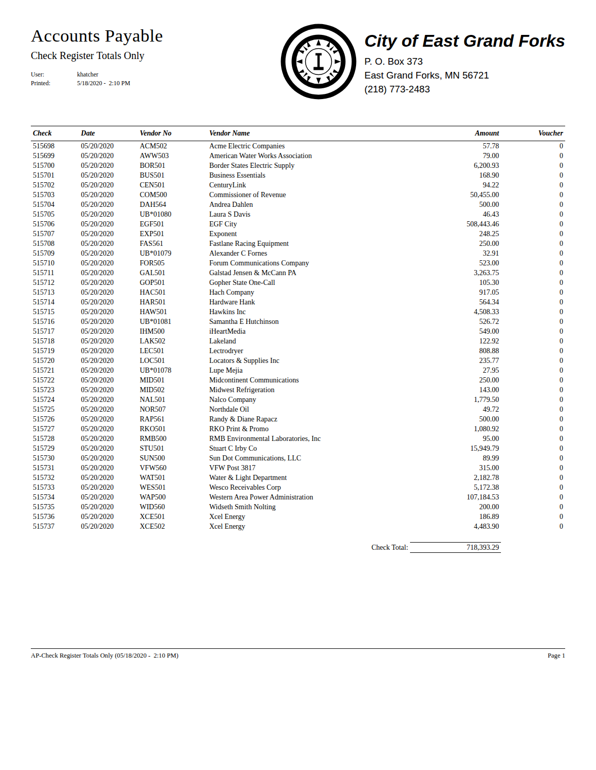Accounts Payable
Check Register Totals Only
User: khatcher
Printed: 5/18/2020 - 2:10 PM
City of East Grand Forks
P. O. Box 373
East Grand Forks, MN 56721
(218) 773-2483
| Check | Date | Vendor No | Vendor Name | Amount | Voucher |
| --- | --- | --- | --- | --- | --- |
| 515698 | 05/20/2020 | ACM502 | Acme Electric Companies | 57.78 | 0 |
| 515699 | 05/20/2020 | AWW503 | American Water Works Association | 79.00 | 0 |
| 515700 | 05/20/2020 | BOR501 | Border States Electric Supply | 6,200.93 | 0 |
| 515701 | 05/20/2020 | BUS501 | Business Essentials | 168.90 | 0 |
| 515702 | 05/20/2020 | CEN501 | CenturyLink | 94.22 | 0 |
| 515703 | 05/20/2020 | COM500 | Commissioner of Revenue | 50,455.00 | 0 |
| 515704 | 05/20/2020 | DAH564 | Andrea Dahlen | 500.00 | 0 |
| 515705 | 05/20/2020 | UB*01080 | Laura S Davis | 46.43 | 0 |
| 515706 | 05/20/2020 | EGF501 | EGF City | 508,443.46 | 0 |
| 515707 | 05/20/2020 | EXP501 | Exponent | 248.25 | 0 |
| 515708 | 05/20/2020 | FAS561 | Fastlane Racing Equipment | 250.00 | 0 |
| 515709 | 05/20/2020 | UB*01079 | Alexander C Fornes | 32.91 | 0 |
| 515710 | 05/20/2020 | FOR505 | Forum Communications Company | 523.00 | 0 |
| 515711 | 05/20/2020 | GAL501 | Galstad Jensen & McCann PA | 3,263.75 | 0 |
| 515712 | 05/20/2020 | GOP501 | Gopher State One-Call | 105.30 | 0 |
| 515713 | 05/20/2020 | HAC501 | Hach Company | 917.05 | 0 |
| 515714 | 05/20/2020 | HAR501 | Hardware Hank | 564.34 | 0 |
| 515715 | 05/20/2020 | HAW501 | Hawkins Inc | 4,508.33 | 0 |
| 515716 | 05/20/2020 | UB*01081 | Samantha E Hutchinson | 526.72 | 0 |
| 515717 | 05/20/2020 | IHM500 | iHeartMedia | 549.00 | 0 |
| 515718 | 05/20/2020 | LAK502 | Lakeland | 122.92 | 0 |
| 515719 | 05/20/2020 | LEC501 | Lectrodryer | 808.88 | 0 |
| 515720 | 05/20/2020 | LOC501 | Locators & Supplies Inc | 235.77 | 0 |
| 515721 | 05/20/2020 | UB*01078 | Lupe Mejia | 27.95 | 0 |
| 515722 | 05/20/2020 | MID501 | Midcontinent Communications | 250.00 | 0 |
| 515723 | 05/20/2020 | MID502 | Midwest Refrigeration | 143.00 | 0 |
| 515724 | 05/20/2020 | NAL501 | Nalco Company | 1,779.50 | 0 |
| 515725 | 05/20/2020 | NOR507 | Northdale Oil | 49.72 | 0 |
| 515726 | 05/20/2020 | RAP561 | Randy & Diane Rapacz | 500.00 | 0 |
| 515727 | 05/20/2020 | RKO501 | RKO Print & Promo | 1,080.92 | 0 |
| 515728 | 05/20/2020 | RMB500 | RMB Environmental Laboratories, Inc | 95.00 | 0 |
| 515729 | 05/20/2020 | STU501 | Stuart C Irby Co | 15,949.79 | 0 |
| 515730 | 05/20/2020 | SUN500 | Sun Dot Communications, LLC | 89.99 | 0 |
| 515731 | 05/20/2020 | VFW560 | VFW Post 3817 | 315.00 | 0 |
| 515732 | 05/20/2020 | WAT501 | Water & Light Department | 2,182.78 | 0 |
| 515733 | 05/20/2020 | WES501 | Wesco Receivables Corp | 5,172.38 | 0 |
| 515734 | 05/20/2020 | WAP500 | Western Area Power Administration | 107,184.53 | 0 |
| 515735 | 05/20/2020 | WID560 | Widseth Smith Nolting | 200.00 | 0 |
| 515736 | 05/20/2020 | XCE501 | Xcel Energy | 186.89 | 0 |
| 515737 | 05/20/2020 | XCE502 | Xcel Energy | 4,483.90 | 0 |
| | Check Total: | 718,393.29 | |
AP-Check Register Totals Only (05/18/2020 - 2:10 PM) Page 1